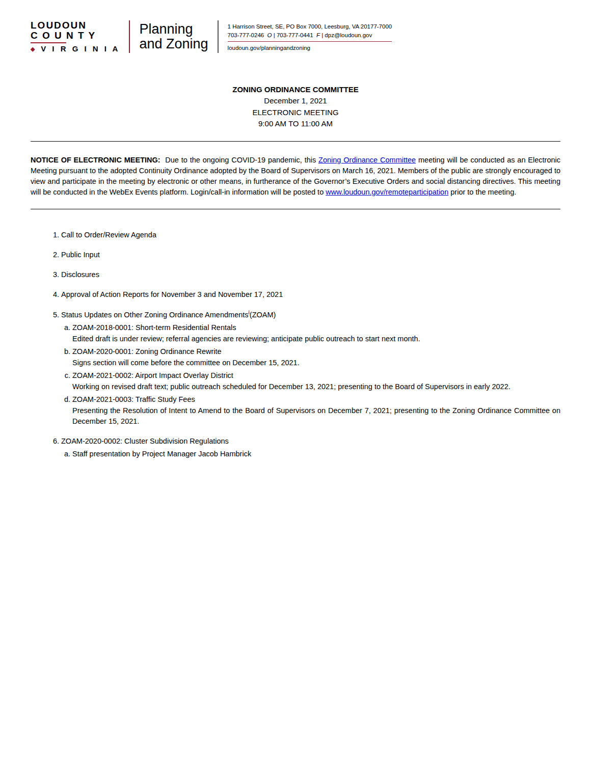LOUDOUN C O U N T Y ◆ V I R G I N I A
Planning and Zoning
1 Harrison Street, SE, PO Box 7000, Leesburg, VA 20177-7000 703-777-0246 O | 703-777-0441 F | dpz@loudoun.gov loudoun.gov/planningandzoning
ZONING ORDINANCE COMMITTEE
December 1, 2021
ELECTRONIC MEETING
9:00 AM TO 11:00 AM
NOTICE OF ELECTRONIC MEETING: Due to the ongoing COVID-19 pandemic, this Zoning Ordinance Committee meeting will be conducted as an Electronic Meeting pursuant to the adopted Continuity Ordinance adopted by the Board of Supervisors on March 16, 2021. Members of the public are strongly encouraged to view and participate in the meeting by electronic or other means, in furtherance of the Governor’s Executive Orders and social distancing directives. This meeting will be conducted in the WebEx Events platform. Login/call-in information will be posted to www.loudoun.gov/remoteparticipation prior to the meeting.
Call to Order/Review Agenda
Public Input
Disclosures
Approval of Action Reports for November 3 and November 17, 2021
Status Updates on Other Zoning Ordinance Amendmentsi(ZOAM)
ZOAM-2018-0001: Short-term Residential Rentals Edited draft is under review; referral agencies are reviewing; anticipate public outreach to start next month.
ZOAM-2020-0001: Zoning Ordinance Rewrite Signs section will come before the committee on December 15, 2021.
ZOAM-2021-0002: Airport Impact Overlay District Working on revised draft text; public outreach scheduled for December 13, 2021; presenting to the Board of Supervisors in early 2022.
ZOAM-2021-0003: Traffic Study Fees Presenting the Resolution of Intent to Amend to the Board of Supervisors on December 7, 2021; presenting to the Zoning Ordinance Committee on December 15, 2021.
ZOAM-2020-0002: Cluster Subdivision Regulations
Staff presentation by Project Manager Jacob Hambrick